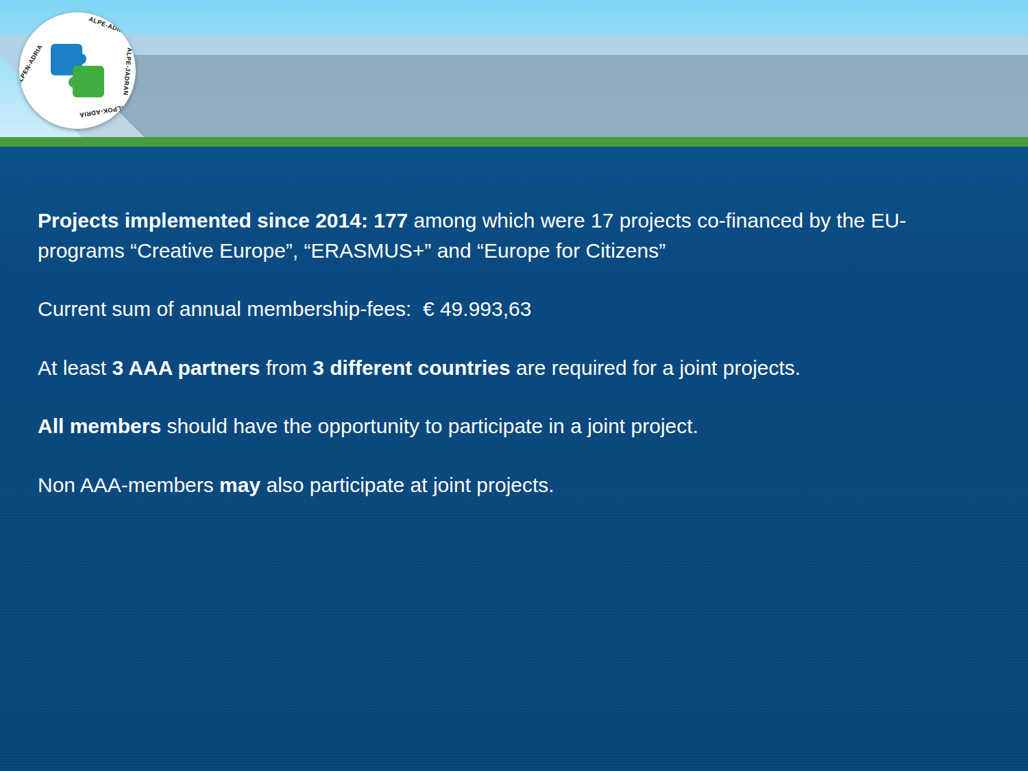ALPEN-ADRIA ALPE-ADRIA ALPE-JADRAN ALPOK-ADRIA
Projects implemented since 2014: 177 among which were 17 projects co-financed by the EU-programs “Creative Europe”, “ERASMUS+” and “Europe for Citizens”
Current sum of annual membership-fees: € 49.993,63
At least 3 AAA partners from 3 different countries are required for a joint projects.
All members should have the opportunity to participate in a joint project.
Non AAA-members may also participate at joint projects.